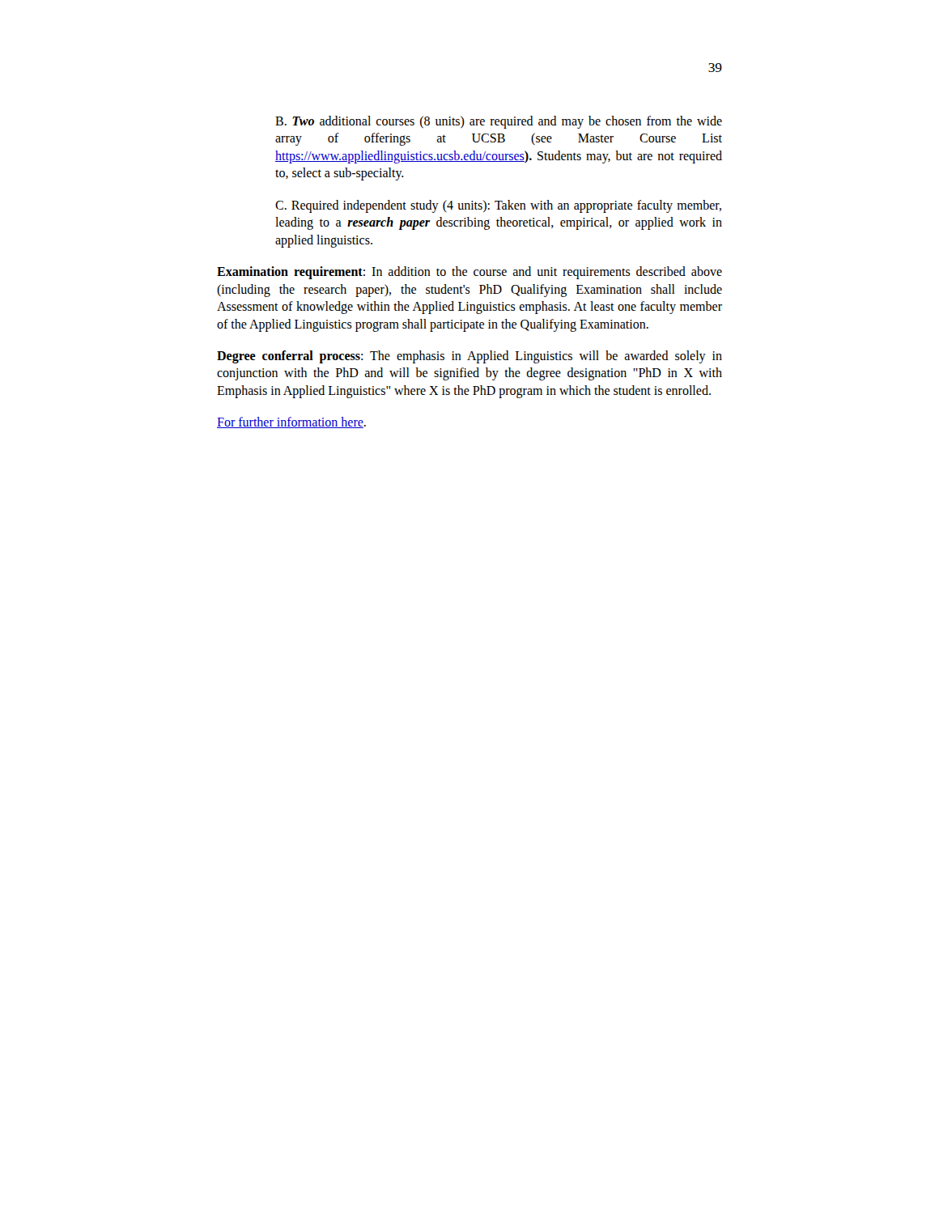39
B. Two additional courses (8 units) are required and may be chosen from the wide array of offerings at UCSB (see Master Course List https://www.appliedlinguistics.ucsb.edu/courses). Students may, but are not required to, select a sub-specialty.
C. Required independent study (4 units): Taken with an appropriate faculty member, leading to a research paper describing theoretical, empirical, or applied work in applied linguistics.
Examination requirement: In addition to the course and unit requirements described above (including the research paper), the student's PhD Qualifying Examination shall include Assessment of knowledge within the Applied Linguistics emphasis. At least one faculty member of the Applied Linguistics program shall participate in the Qualifying Examination.
Degree conferral process: The emphasis in Applied Linguistics will be awarded solely in conjunction with the PhD and will be signified by the degree designation "PhD in X with Emphasis in Applied Linguistics" where X is the PhD program in which the student is enrolled.
For further information here.